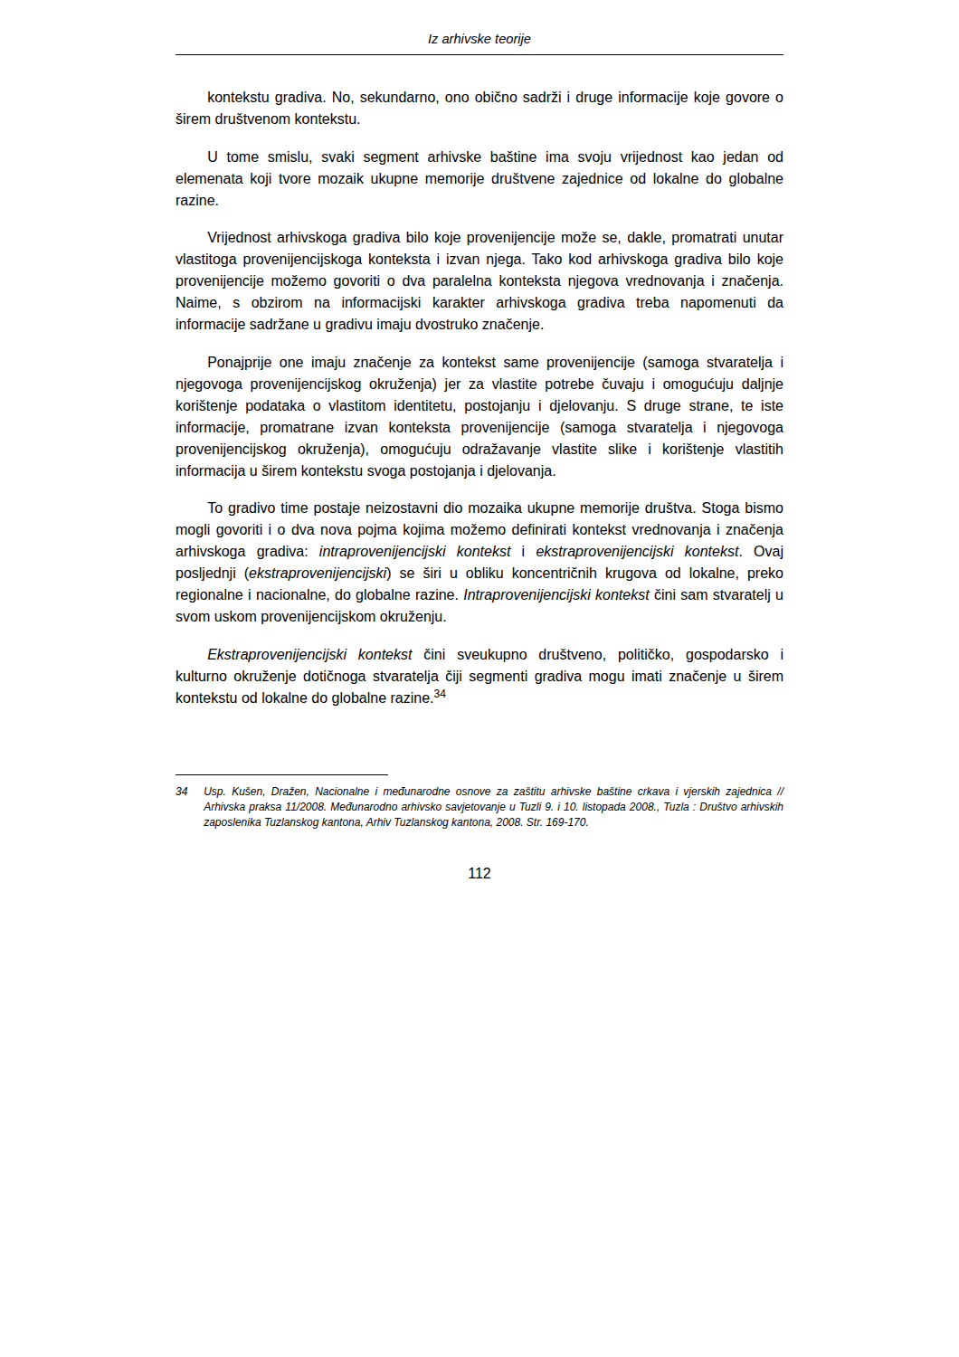Iz arhivske teorije
kontekstu gradiva. No, sekundarno, ono obično sadrži i druge informacije koje govore o širem društvenom kontekstu.
U tome smislu, svaki segment arhivske baštine ima svoju vrijednost kao jedan od elemenata koji tvore mozaik ukupne memorije društvene zajednice od lokalne do globalne razine.
Vrijednost arhivskoga gradiva bilo koje provenijencije može se, dakle, promatrati unutar vlastitoga provenijencijskoga konteksta i izvan njega. Tako kod arhivskoga gradiva bilo koje provenijencije možemo govoriti o dva paralelna konteksta njegova vrednovanja i značenja. Naime, s obzirom na informacijski karakter arhivskoga gradiva treba napomenuti da informacije sadržane u gradivu imaju dvostruko značenje.
Ponajprije one imaju značenje za kontekst same provenijencije (samoga stvaratelja i njegovoga provenijencijskog okruženja) jer za vlastite potrebe čuvaju i omogućuju daljnje korištenje podataka o vlastitom identitetu, postojanju i djelovanju. S druge strane, te iste informacije, promatrane izvan konteksta provenijencije (samoga stvaratelja i njegovoga provenijencijskog okruženja), omogućuju odražavanje vlastite slike i korištenje vlastitih informacija u širem kontekstu svoga postojanja i djelovanja.
To gradivo time postaje neizostavni dio mozaika ukupne memorije društva. Stoga bismo mogli govoriti i o dva nova pojma kojima možemo definirati kontekst vrednovanja i značenja arhivskoga gradiva: intraprovenijencijski kontekst i ekstraprovenijencijski kontekst. Ovaj posljednji (ekstraprovenijencijski) se širi u obliku koncentričnih krugova od lokalne, preko regionalne i nacionalne, do globalne razine. Intraprovenijencijski kontekst čini sam stvaratelj u svom uskom provenijencijskom okruženju.
Ekstraprovenijencijski kontekst čini sveukupno društveno, političko, gospodarsko i kulturno okruženje dotičnoga stvaratelja čiji segmenti gradiva mogu imati značenje u širem kontekstu od lokalne do globalne razine.34
34 Usp. Kušen, Dražen, Nacionalne i međunarodne osnove za zaštitu arhivske baštine crkava i vjerskih zajednica // Arhivska praksa 11/2008. Međunarodno arhivsko savjetovanje u Tuzli 9. i 10. listopada 2008., Tuzla : Društvo arhivskih zaposlenika Tuzlanskog kantona, Arhiv Tuzlanskog kantona, 2008. Str. 169-170.
112